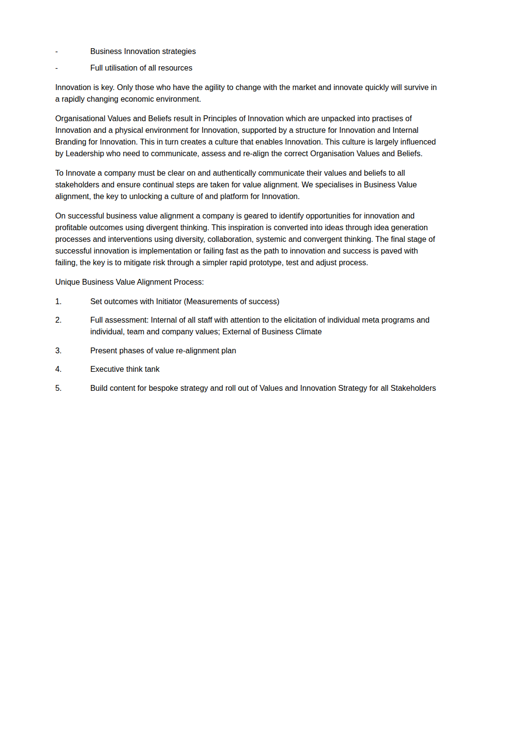Business Innovation strategies
Full utilisation of all resources
Innovation is key. Only those who have the agility to change with the market and innovate quickly will survive in a rapidly changing economic environment.
Organisational Values and Beliefs result in Principles of Innovation which are unpacked into practises of Innovation and a physical environment for Innovation, supported by a structure for Innovation and Internal Branding for Innovation. This in turn creates a culture that enables Innovation. This culture is largely influenced by Leadership who need to communicate, assess and re-align the correct Organisation Values and Beliefs.
To Innovate a company must be clear on and authentically communicate their values and beliefs to all stakeholders and ensure continual steps are taken for value alignment. We specialises in Business Value alignment, the key to unlocking a culture of and platform for Innovation.
On successful business value alignment a company is geared to identify opportunities for innovation and profitable outcomes using divergent thinking. This inspiration is converted into ideas through idea generation processes and interventions using diversity, collaboration, systemic and convergent thinking. The final stage of successful innovation is implementation or failing fast as the path to innovation and success is paved with failing, the key is to mitigate risk through a simpler rapid prototype, test and adjust process.
Unique Business Value Alignment Process:
Set outcomes with Initiator (Measurements of success)
Full assessment: Internal of all staff with attention to the elicitation of individual meta programs and individual, team and company values; External of Business Climate
Present phases of value re-alignment plan
Executive think tank
Build content for bespoke strategy and roll out of Values and Innovation Strategy for all Stakeholders